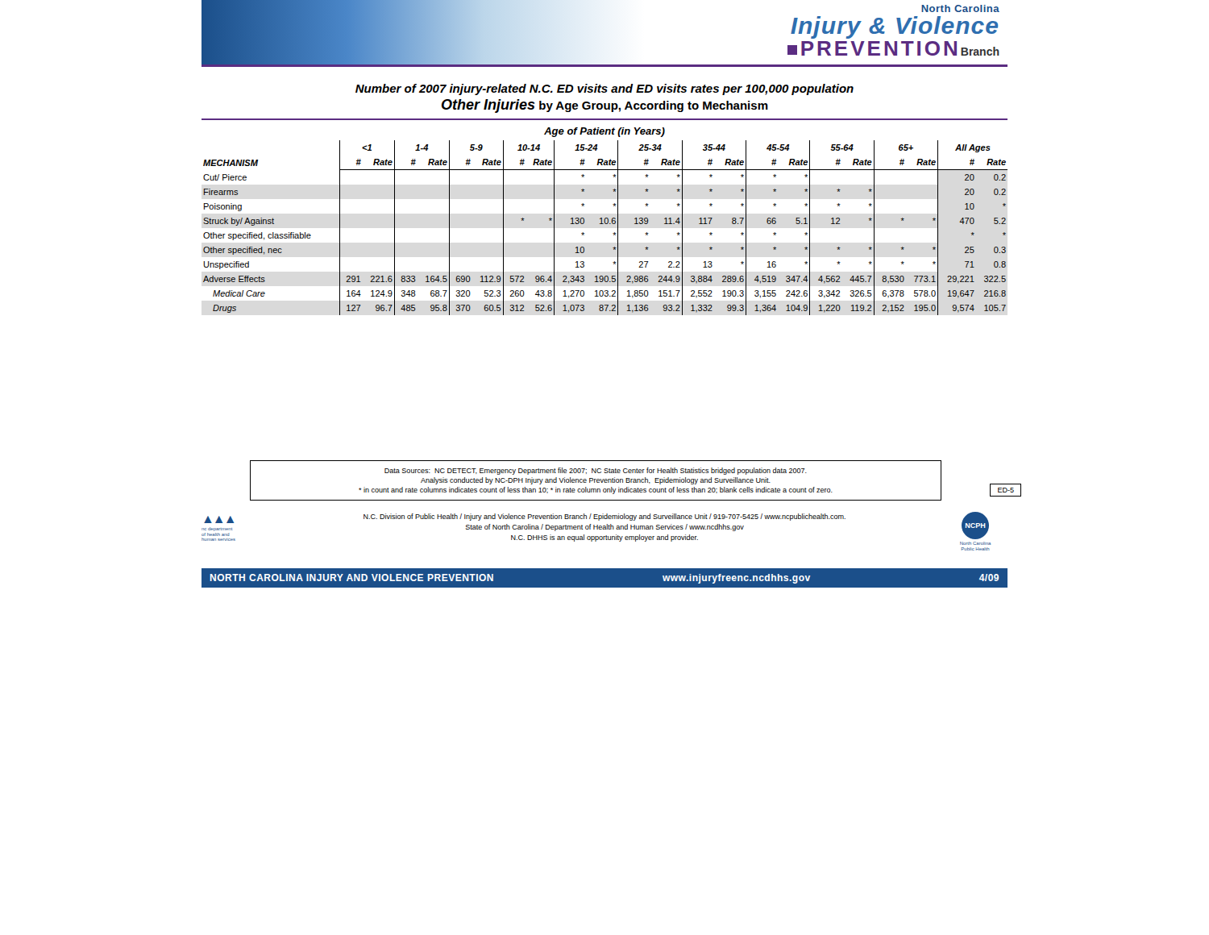North Carolina
Injury & Violence
PREVENTIONBranch
Number of 2007 injury-related N.C. ED visits and ED visits rates per 100,000 population
Other Injuries by Age Group, According to Mechanism
Age of Patient (in Years)
| MECHANISM | <1 | 1-4 | 5-9 | 10-14 | 15-24 | 25-34 | 35-44 | 45-54 | 55-64 | 65+ | All Ages |
| --- | --- | --- | --- | --- | --- | --- | --- | --- | --- | --- | --- |
| # | Rate | # | Rate | # | Rate | # | Rate | # | Rate | # | Rate | # | Rate | # | Rate | # | Rate | # | Rate | # | Rate |
| Cut/ Pierce | | | | | | | | | * | * | * | * | * | * | * | * | | | | | 20 | 0.2 |
| Firearms | | | | | | | | | * | * | * | * | * | * | * | * | * | * | | | 20 | 0.2 |
| Poisoning | | | | | | | | | * | * | * | * | * | * | * | * | * | * | | | 10 | * |
| Struck by/ Against | | | | | | | * | * | 130 | 10.6 | 139 | 11.4 | 117 | 8.7 | 66 | 5.1 | 12 | * | * | * | 470 | 5.2 |
| Other specified, classifiable | | | | | | | | | * | * | * | * | * | * | * | * | | | | | * | * |
| Other specified, nec | | | | | | | | | 10 | * | * | * | * | * | * | * | * | * | * | * | 25 | 0.3 |
| Unspecified | | | | | | | | | 13 | * | 27 | 2.2 | 13 | * | 16 | * | * | * | * | * | 71 | 0.8 |
| Adverse Effects | 291 | 221.6 | 833 | 164.5 | 690 | 112.9 | 572 | 96.4 | 2,343 | 190.5 | 2,986 | 244.9 | 3,884 | 289.6 | 4,519 | 347.4 | 4,562 | 445.7 | 8,530 | 773.1 | 29,221 | 322.5 |
| Medical Care | 164 | 124.9 | 348 | 68.7 | 320 | 52.3 | 260 | 43.8 | 1,270 | 103.2 | 1,850 | 151.7 | 2,552 | 190.3 | 3,155 | 242.6 | 3,342 | 326.5 | 6,378 | 578.0 | 19,647 | 216.8 |
| Drugs | 127 | 96.7 | 485 | 95.8 | 370 | 60.5 | 312 | 52.6 | 1,073 | 87.2 | 1,136 | 93.2 | 1,332 | 99.3 | 1,364 | 104.9 | 1,220 | 119.2 | 2,152 | 195.0 | 9,574 | 105.7 |
Data Sources: NC DETECT, Emergency Department file 2007; NC State Center for Health Statistics bridged population data 2007.
Analysis conducted by NC-DPH Injury and Violence Prevention Branch, Epidemiology and Surveillance Unit.
* in count and rate columns indicates count of less than 10; * in rate column only indicates count of less than 20; blank cells indicate a count of zero.
ED-5
▲▲▲
nc department
of health and
human services
N.C. Division of Public Health / Injury and Violence Prevention Branch / Epidemiology and Surveillance Unit / 919-707-5425 / www.ncpublichealth.com.
State of North Carolina / Department of Health and Human Services / www.ncdhhs.gov
N.C. DHHS is an equal opportunity employer and provider.
NCPH
North Carolina
Public Health
NORTH CAROLINA INJURY AND VIOLENCE PREVENTION
www.injuryfreenc.ncdhhs.gov
4/09